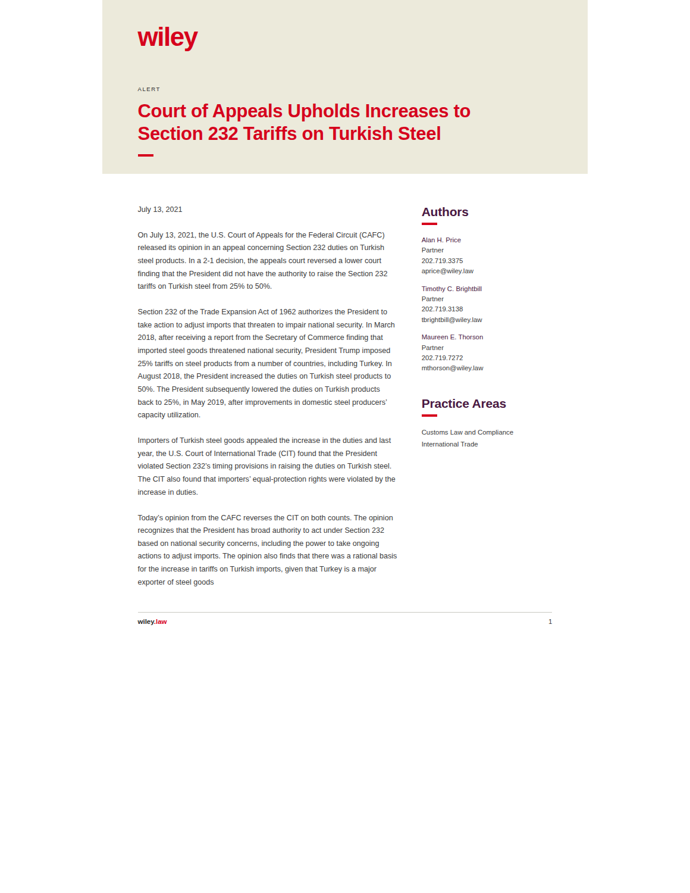wiley
Alert
Court of Appeals Upholds Increases to Section 232 Tariffs on Turkish Steel
July 13, 2021
On July 13, 2021, the U.S. Court of Appeals for the Federal Circuit (CAFC) released its opinion in an appeal concerning Section 232 duties on Turkish steel products. In a 2-1 decision, the appeals court reversed a lower court finding that the President did not have the authority to raise the Section 232 tariffs on Turkish steel from 25% to 50%.
Section 232 of the Trade Expansion Act of 1962 authorizes the President to take action to adjust imports that threaten to impair national security. In March 2018, after receiving a report from the Secretary of Commerce finding that imported steel goods threatened national security, President Trump imposed 25% tariffs on steel products from a number of countries, including Turkey. In August 2018, the President increased the duties on Turkish steel products to 50%. The President subsequently lowered the duties on Turkish products back to 25%, in May 2019, after improvements in domestic steel producers’ capacity utilization.
Importers of Turkish steel goods appealed the increase in the duties and last year, the U.S. Court of International Trade (CIT) found that the President violated Section 232’s timing provisions in raising the duties on Turkish steel. The CIT also found that importers’ equal-protection rights were violated by the increase in duties.
Today’s opinion from the CAFC reverses the CIT on both counts. The opinion recognizes that the President has broad authority to act under Section 232 based on national security concerns, including the power to take ongoing actions to adjust imports. The opinion also finds that there was a rational basis for the increase in tariffs on Turkish imports, given that Turkey is a major exporter of steel goods
Authors
Alan H. Price
Partner
202.719.3375
aprice@wiley.law
Timothy C. Brightbill
Partner
202.719.3138
tbrightbill@wiley.law
Maureen E. Thorson
Partner
202.719.7272
mthorson@wiley.law
Practice Areas
Customs Law and Compliance
International Trade
wiley.law
1